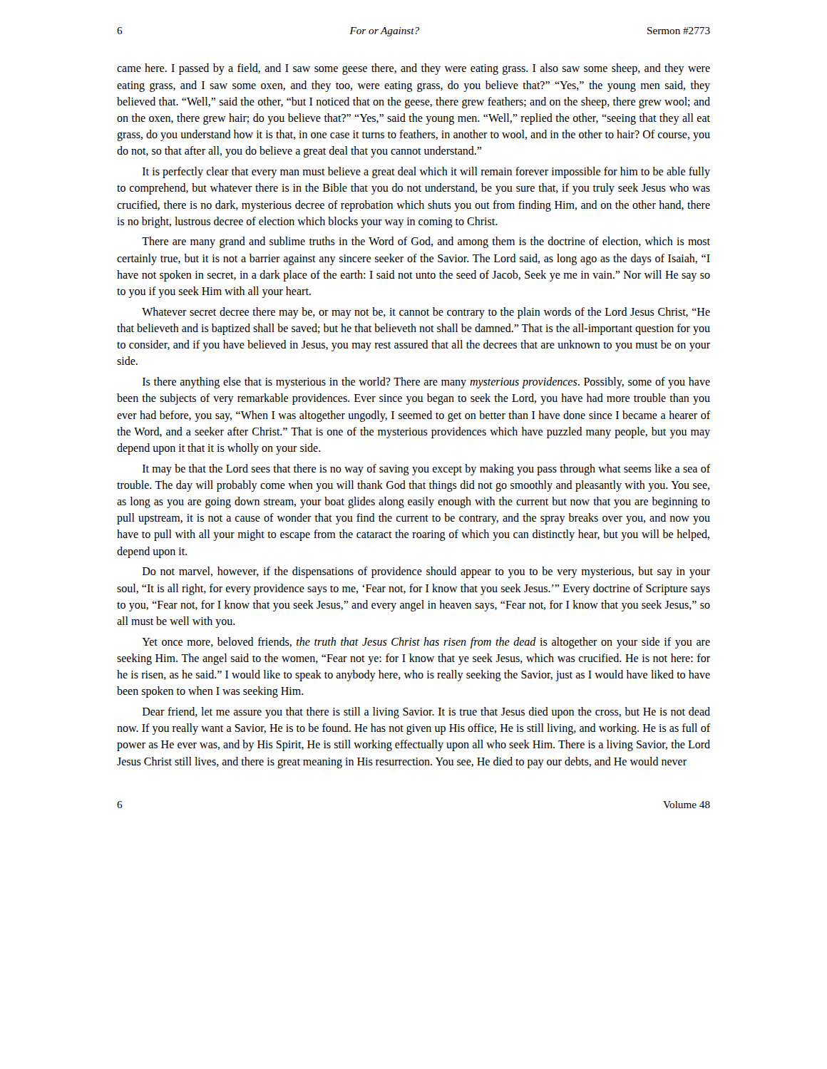6 For or Against? Sermon #2773
came here. I passed by a field, and I saw some geese there, and they were eating grass. I also saw some sheep, and they were eating grass, and I saw some oxen, and they too, were eating grass, do you believe that?” “Yes,” the young men said, they believed that. “Well,” said the other, “but I noticed that on the geese, there grew feathers; and on the sheep, there grew wool; and on the oxen, there grew hair; do you believe that?” “Yes,” said the young men. “Well,” replied the other, “seeing that they all eat grass, do you understand how it is that, in one case it turns to feathers, in another to wool, and in the other to hair? Of course, you do not, so that after all, you do believe a great deal that you cannot understand.”
It is perfectly clear that every man must believe a great deal which it will remain forever impossible for him to be able fully to comprehend, but whatever there is in the Bible that you do not understand, be you sure that, if you truly seek Jesus who was crucified, there is no dark, mysterious decree of reprobation which shuts you out from finding Him, and on the other hand, there is no bright, lustrous decree of election which blocks your way in coming to Christ.
There are many grand and sublime truths in the Word of God, and among them is the doctrine of election, which is most certainly true, but it is not a barrier against any sincere seeker of the Savior. The Lord said, as long ago as the days of Isaiah, “I have not spoken in secret, in a dark place of the earth: I said not unto the seed of Jacob, Seek ye me in vain.” Nor will He say so to you if you seek Him with all your heart.
Whatever secret decree there may be, or may not be, it cannot be contrary to the plain words of the Lord Jesus Christ, “He that believeth and is baptized shall be saved; but he that believeth not shall be damned.” That is the all-important question for you to consider, and if you have believed in Jesus, you may rest assured that all the decrees that are unknown to you must be on your side.
Is there anything else that is mysterious in the world? There are many mysterious providences. Possibly, some of you have been the subjects of very remarkable providences. Ever since you began to seek the Lord, you have had more trouble than you ever had before, you say, “When I was altogether ungodly, I seemed to get on better than I have done since I became a hearer of the Word, and a seeker after Christ.” That is one of the mysterious providences which have puzzled many people, but you may depend upon it that it is wholly on your side.
It may be that the Lord sees that there is no way of saving you except by making you pass through what seems like a sea of trouble. The day will probably come when you will thank God that things did not go smoothly and pleasantly with you. You see, as long as you are going down stream, your boat glides along easily enough with the current but now that you are beginning to pull upstream, it is not a cause of wonder that you find the current to be contrary, and the spray breaks over you, and now you have to pull with all your might to escape from the cataract the roaring of which you can distinctly hear, but you will be helped, depend upon it.
Do not marvel, however, if the dispensations of providence should appear to you to be very mysterious, but say in your soul, “It is all right, for every providence says to me, ‘Fear not, for I know that you seek Jesus.’” Every doctrine of Scripture says to you, “Fear not, for I know that you seek Jesus,” and every angel in heaven says, “Fear not, for I know that you seek Jesus,” so all must be well with you.
Yet once more, beloved friends, the truth that Jesus Christ has risen from the dead is altogether on your side if you are seeking Him. The angel said to the women, “Fear not ye: for I know that ye seek Jesus, which was crucified. He is not here: for he is risen, as he said.” I would like to speak to anybody here, who is really seeking the Savior, just as I would have liked to have been spoken to when I was seeking Him.
Dear friend, let me assure you that there is still a living Savior. It is true that Jesus died upon the cross, but He is not dead now. If you really want a Savior, He is to be found. He has not given up His office, He is still living, and working. He is as full of power as He ever was, and by His Spirit, He is still working effectually upon all who seek Him. There is a living Savior, the Lord Jesus Christ still lives, and there is great meaning in His resurrection. You see, He died to pay our debts, and He would never
6 Volume 48